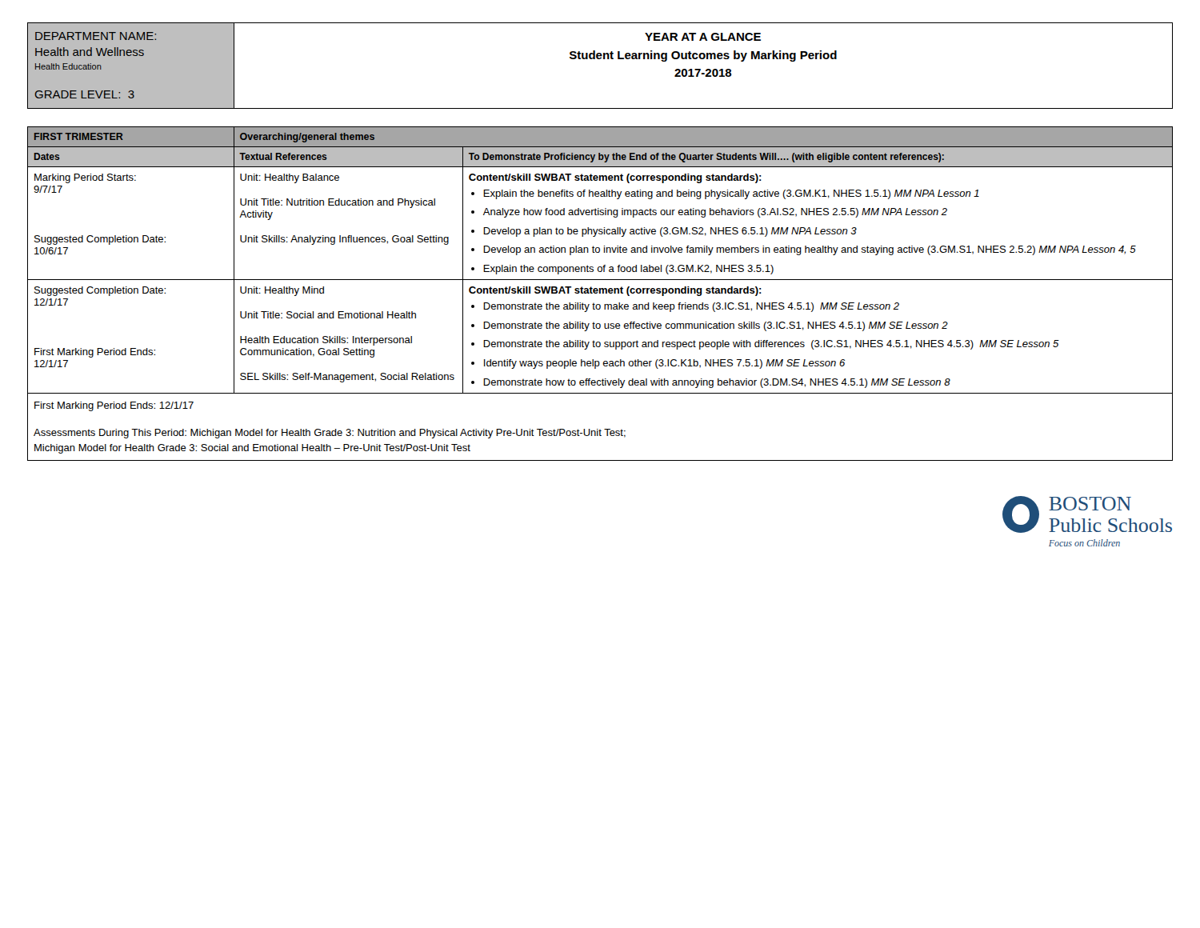| DEPARTMENT NAME: Health and Wellness Health Education GRADE LEVEL: 3 | YEAR AT A GLANCE Student Learning Outcomes by Marking Period 2017-2018 |
| FIRST TRIMESTER | Overarching/general themes |
| Dates | Textual References | To Demonstrate Proficiency by the End of the Quarter Students Will…. (with eligible content references): |
| Marking Period Starts: 9/7/17 Suggested Completion Date: 10/6/17 | Unit: Healthy Balance Unit Title: Nutrition Education and Physical Activity Unit Skills: Analyzing Influences, Goal Setting | Content/skill SWBAT statement (corresponding standards): Explain the benefits of healthy eating and being physically active (3.GM.K1, NHES 1.5.1) MM NPA Lesson 1 Analyze how food advertising impacts our eating behaviors (3.AI.S2, NHES 2.5.5) MM NPA Lesson 2 Develop a plan to be physically active (3.GM.S2, NHES 6.5.1) MM NPA Lesson 3 Develop an action plan to invite and involve family members in eating healthy and staying active (3.GM.S1, NHES 2.5.2) MM NPA Lesson 4, 5 Explain the components of a food label (3.GM.K2, NHES 3.5.1) |
| Suggested Completion Date: 12/1/17 First Marking Period Ends: 12/1/17 | Unit: Healthy Mind Unit Title: Social and Emotional Health Health Education Skills: Interpersonal Communication, Goal Setting SEL Skills: Self-Management, Social Relations | Content/skill SWBAT statement (corresponding standards): Demonstrate the ability to make and keep friends (3.IC.S1, NHES 4.5.1) MM SE Lesson 2 Demonstrate the ability to use effective communication skills (3.IC.S1, NHES 4.5.1) MM SE Lesson 2 Demonstrate the ability to support and respect people with differences (3.IC.S1, NHES 4.5.1, NHES 4.5.3) MM SE Lesson 5 Identify ways people help each other (3.IC.K1b, NHES 7.5.1) MM SE Lesson 6 Demonstrate how to effectively deal with annoying behavior (3.DM.S4, NHES 4.5.1) MM SE Lesson 8 |
| First Marking Period Ends: 12/1/17 Assessments During This Period: Michigan Model for Health Grade 3: Nutrition and Physical Activity Pre-Unit Test/Post-Unit Test; Michigan Model for Health Grade 3: Social and Emotional Health – Pre-Unit Test/Post-Unit Test |
BOSTON
Public Schools
Focus on Children